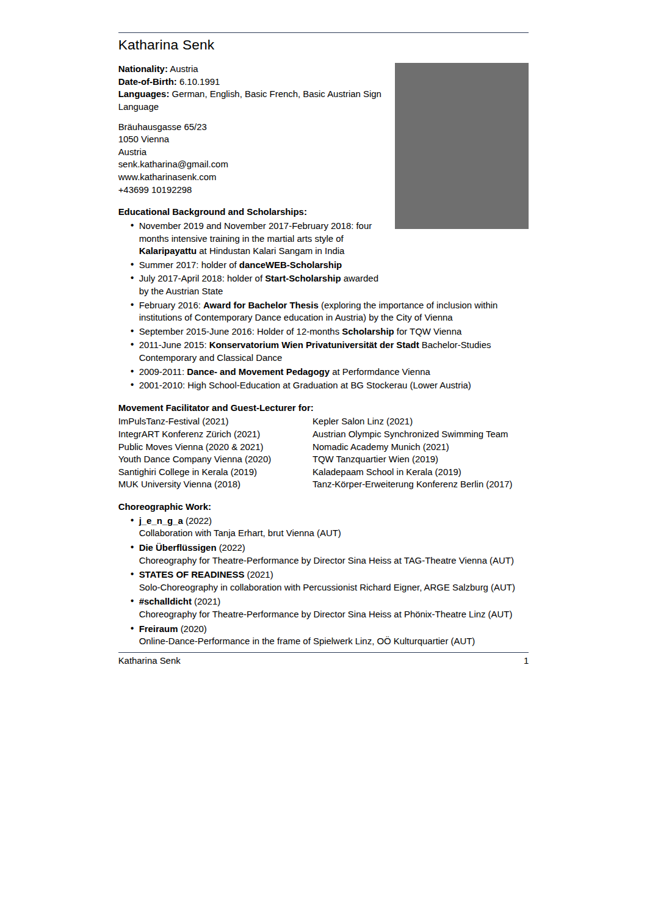Katharina Senk
Nationality: Austria
Date-of-Birth: 6.10.1991
Languages: German, English, Basic French, Basic Austrian Sign Language
Bräuhausgasse 65/23
1050 Vienna
Austria
senk.katharina@gmail.com
www.katharinasenk.com
+43699 10192298
Educational Background and Scholarships:
November 2019 and November 2017-February 2018: four months intensive training in the martial arts style of Kalaripayattu at Hindustan Kalari Sangam in India
Summer 2017: holder of danceWEB-Scholarship
July 2017-April 2018: holder of Start-Scholarship awarded by the Austrian State
February 2016: Award for Bachelor Thesis (exploring the importance of inclusion within institutions of Contemporary Dance education in Austria) by the City of Vienna
September 2015-June 2016: Holder of 12-months Scholarship for TQW Vienna
2011-June 2015: Konservatorium Wien Privatuniversität der Stadt Bachelor-Studies Contemporary and Classical Dance
2009-2011: Dance- and Movement Pedagogy at Performdance Vienna
2001-2010: High School-Education at Graduation at BG Stockerau (Lower Austria)
Movement Facilitator and Guest-Lecturer for:
ImPulsTanz-Festival (2021)
Kepler Salon Linz (2021)
IntegrART Konferenz Zürich (2021)
Austrian Olympic Synchronized Swimming Team
Public Moves Vienna (2020 & 2021)
Nomadic Academy Munich (2021)
Youth Dance Company Vienna (2020)
TQW Tanzquartier Wien (2019)
Santighiri College in Kerala (2019)
Kaladepaam School in Kerala (2019)
MUK University Vienna (2018)
Tanz-Körper-Erweiterung Konferenz Berlin (2017)
Choreographic Work:
j_e_n_g_a (2022)Collaboration with Tanja Erhart, brut Vienna (AUT)
Die Überflüssigen (2022)Choreography for Theatre-Performance by Director Sina Heiss at TAG-Theatre Vienna (AUT)
STATES OF READINESS (2021)Solo-Choreography in collaboration with Percussionist Richard Eigner, ARGE Salzburg (AUT)
#schalldicht (2021)Choreography for Theatre-Performance by Director Sina Heiss at Phönix-Theatre Linz (AUT)
Freiraum (2020)Online-Dance-Performance in the frame of Spielwerk Linz, OÖ Kulturquartier (AUT)
Katharina Senk 1